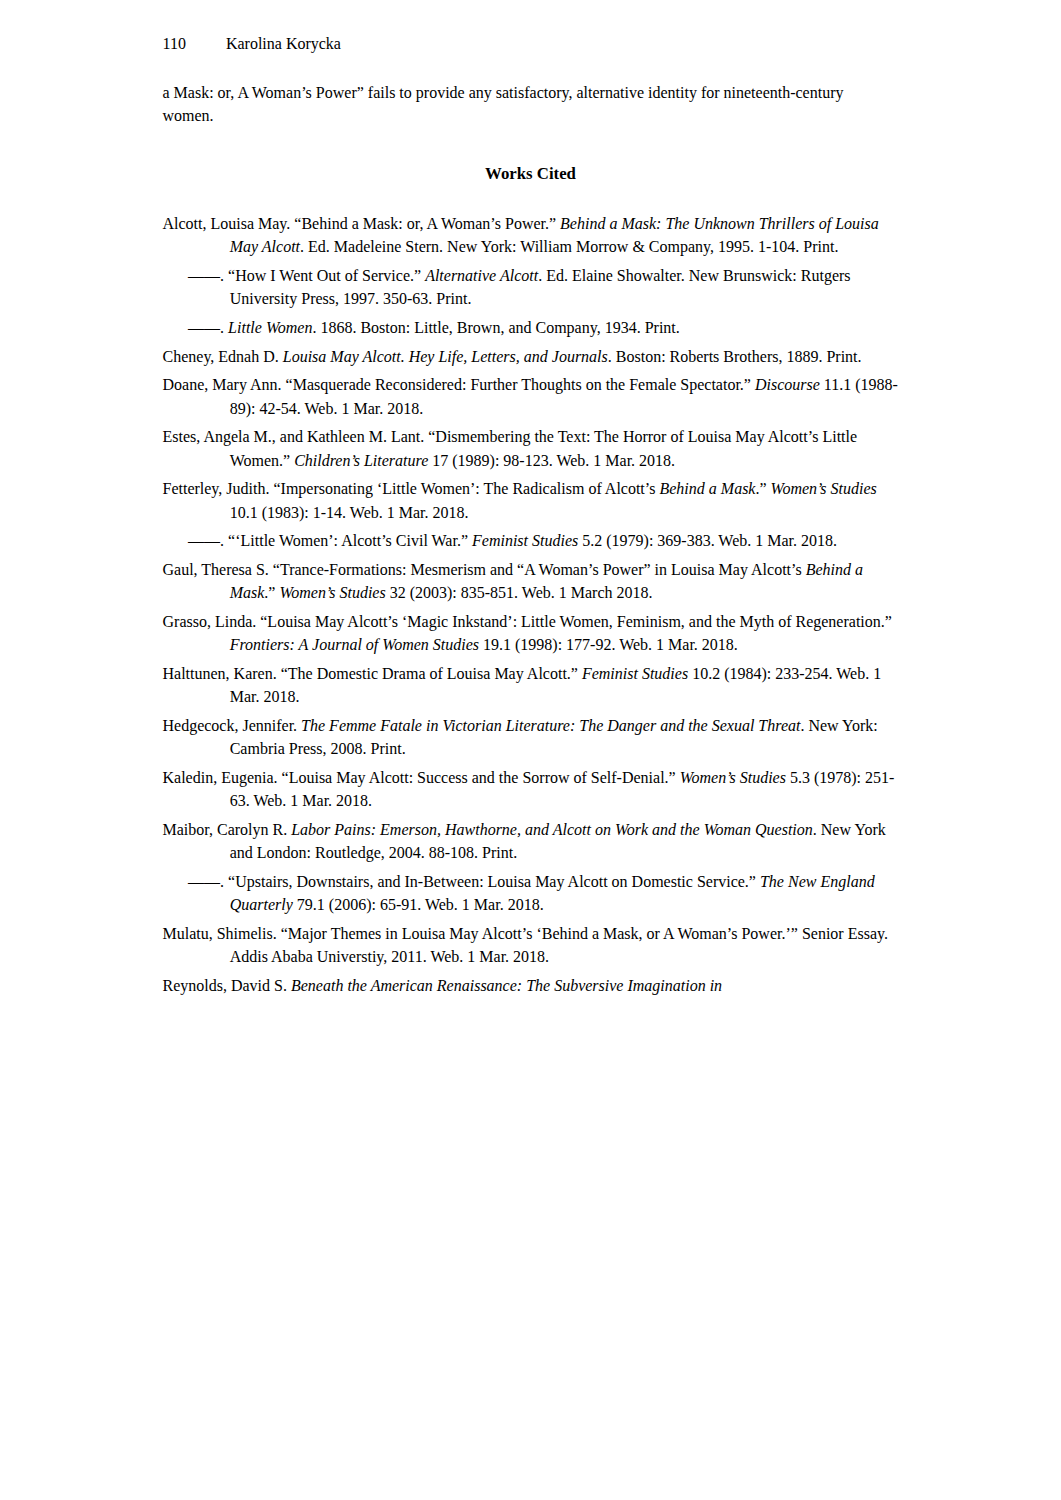110 Karolina Korycka
a Mask: or, A Woman’s Power” fails to provide any satisfactory, alternative identity for nineteenth-century women.
Works Cited
Alcott, Louisa May. “Behind a Mask: or, A Woman’s Power.” Behind a Mask: The Unknown Thrillers of Louisa May Alcott. Ed. Madeleine Stern. New York: William Morrow & Company, 1995. 1-104. Print.
——. “How I Went Out of Service.” Alternative Alcott. Ed. Elaine Showalter. New Brunswick: Rutgers University Press, 1997. 350-63. Print.
——. Little Women. 1868. Boston: Little, Brown, and Company, 1934. Print.
Cheney, Ednah D. Louisa May Alcott. Hey Life, Letters, and Journals. Boston: Roberts Brothers, 1889. Print.
Doane, Mary Ann. “Masquerade Reconsidered: Further Thoughts on the Female Spectator.” Discourse 11.1 (1988-89): 42-54. Web. 1 Mar. 2018.
Estes, Angela M., and Kathleen M. Lant. “Dismembering the Text: The Horror of Louisa May Alcott’s Little Women.” Children’s Literature 17 (1989): 98-123. Web. 1 Mar. 2018.
Fetterley, Judith. “Impersonating ‘Little Women’: The Radicalism of Alcott’s Behind a Mask.” Women’s Studies 10.1 (1983): 1-14. Web. 1 Mar. 2018.
——. “‘Little Women’: Alcott’s Civil War.” Feminist Studies 5.2 (1979): 369-383. Web. 1 Mar. 2018.
Gaul, Theresa S. “Trance-Formations: Mesmerism and “A Woman’s Power” in Louisa May Alcott’s Behind a Mask.” Women’s Studies 32 (2003): 835-851. Web. 1 March 2018.
Grasso, Linda. “Louisa May Alcott’s ‘Magic Inkstand’: Little Women, Feminism, and the Myth of Regeneration.” Frontiers: A Journal of Women Studies 19.1 (1998): 177-92. Web. 1 Mar. 2018.
Halttunen, Karen. “The Domestic Drama of Louisa May Alcott.” Feminist Studies 10.2 (1984): 233-254. Web. 1 Mar. 2018.
Hedgecock, Jennifer. The Femme Fatale in Victorian Literature: The Danger and the Sexual Threat. New York: Cambria Press, 2008. Print.
Kaledin, Eugenia. “Louisa May Alcott: Success and the Sorrow of Self-Denial.” Women’s Studies 5.3 (1978): 251-63. Web. 1 Mar. 2018.
Maibor, Carolyn R. Labor Pains: Emerson, Hawthorne, and Alcott on Work and the Woman Question. New York and London: Routledge, 2004. 88-108. Print.
——. “Upstairs, Downstairs, and In-Between: Louisa May Alcott on Domestic Service.” The New England Quarterly 79.1 (2006): 65-91. Web. 1 Mar. 2018.
Mulatu, Shimelis. “Major Themes in Louisa May Alcott’s ‘Behind a Mask, or A Woman’s Power.’” Senior Essay. Addis Ababa Universtiy, 2011. Web. 1 Mar. 2018.
Reynolds, David S. Beneath the American Renaissance: The Subversive Imagination in